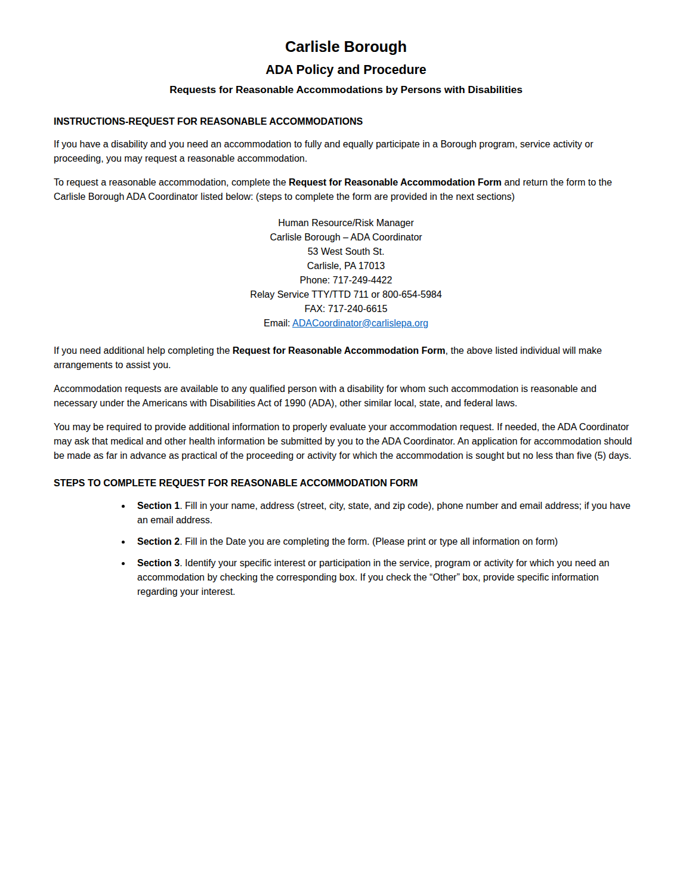Carlisle Borough
ADA Policy and Procedure
Requests for Reasonable Accommodations by Persons with Disabilities
INSTRUCTIONS-REQUEST FOR REASONABLE ACCOMMODATIONS
If you have a disability and you need an accommodation to fully and equally participate in a Borough program, service activity or proceeding, you may request a reasonable accommodation.
To request a reasonable accommodation, complete the Request for Reasonable Accommodation Form and return the form to the Carlisle Borough ADA Coordinator listed below: (steps to complete the form are provided in the next sections)
Human Resource/Risk Manager
Carlisle Borough – ADA Coordinator
53 West South St.
Carlisle, PA 17013
Phone: 717-249-4422
Relay Service TTY/TTD 711 or 800-654-5984
FAX: 717-240-6615
Email: ADACoordinator@carlislepa.org
If you need additional help completing the Request for Reasonable Accommodation Form, the above listed individual will make arrangements to assist you.
Accommodation requests are available to any qualified person with a disability for whom such accommodation is reasonable and necessary under the Americans with Disabilities Act of 1990 (ADA), other similar local, state, and federal laws.
You may be required to provide additional information to properly evaluate your accommodation request. If needed, the ADA Coordinator may ask that medical and other health information be submitted by you to the ADA Coordinator. An application for accommodation should be made as far in advance as practical of the proceeding or activity for which the accommodation is sought but no less than five (5) days.
STEPS TO COMPLETE REQUEST FOR REASONABLE ACCOMMODATION FORM
Section 1. Fill in your name, address (street, city, state, and zip code), phone number and email address; if you have an email address.
Section 2. Fill in the Date you are completing the form. (Please print or type all information on form)
Section 3. Identify your specific interest or participation in the service, program or activity for which you need an accommodation by checking the corresponding box. If you check the “Other” box, provide specific information regarding your interest.